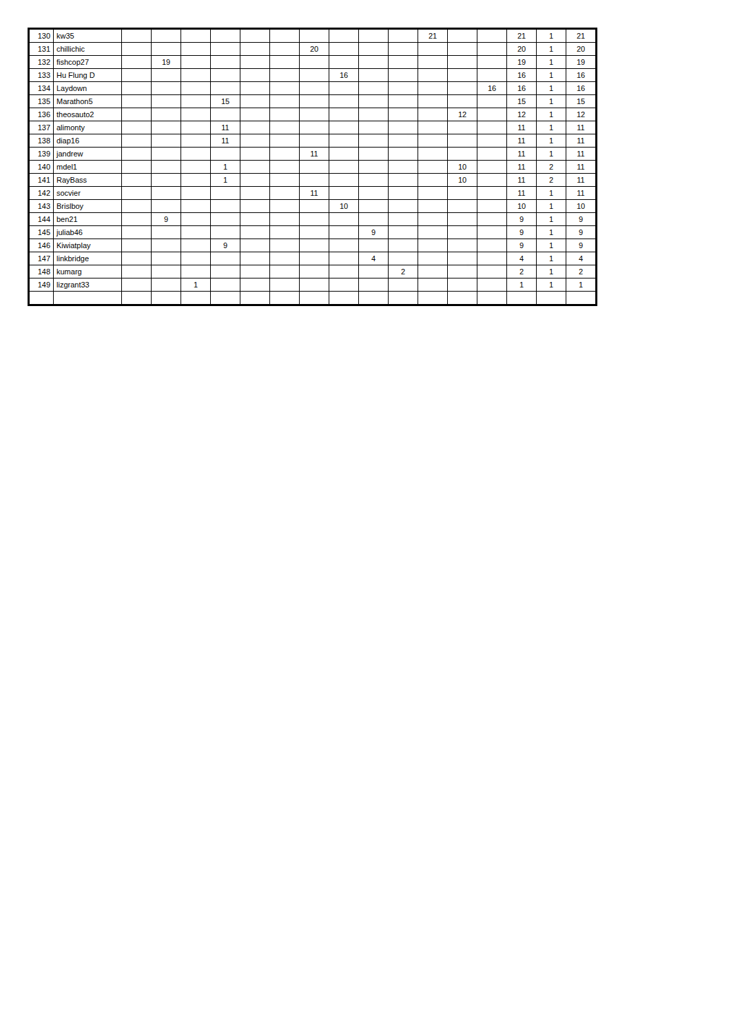| 130 | kw35 | | | | | | | | | | | 21 | | | 21 | 1 | 21 |
| 131 | chillichic | | | | | | | 20 | | | | | | | 20 | 1 | 20 |
| 132 | fishcop27 | | 19 | | | | | | | | | | | | 19 | 1 | 19 |
| 133 | Hu Flung D | | | | | | | | 16 | | | | | | 16 | 1 | 16 |
| 134 | Laydown | | | | | | | | | | | | | 16 | 16 | 1 | 16 |
| 135 | Marathon5 | | | | 15 | | | | | | | | | | 15 | 1 | 15 |
| 136 | theosauto2 | | | | | | | | | | | | 12 | | 12 | 1 | 12 |
| 137 | alimonty | | | | 11 | | | | | | | | | | 11 | 1 | 11 |
| 138 | diap16 | | | | 11 | | | | | | | | | | 11 | 1 | 11 |
| 139 | jandrew | | | | | | | 11 | | | | | | | 11 | 1 | 11 |
| 140 | mdel1 | | | | 1 | | | | | | | | 10 | | 11 | 2 | 11 |
| 141 | RayBass | | | | 1 | | | | | | | | 10 | | 11 | 2 | 11 |
| 142 | socvier | | | | | | | 11 | | | | | | | 11 | 1 | 11 |
| 143 | Brislboy | | | | | | | | 10 | | | | | | 10 | 1 | 10 |
| 144 | ben21 | | 9 | | | | | | | | | | | | 9 | 1 | 9 |
| 145 | juliab46 | | | | | | | | | 9 | | | | | 9 | 1 | 9 |
| 146 | Kiwiatplay | | | | 9 | | | | | | | | | | 9 | 1 | 9 |
| 147 | linkbridge | | | | | | | | | 4 | | | | | 4 | 1 | 4 |
| 148 | kumarg | | | | | | | | | | 2 | | | | 2 | 1 | 2 |
| 149 | lizgrant33 | | | 1 | | | | | | | | | | | 1 | 1 | 1 |